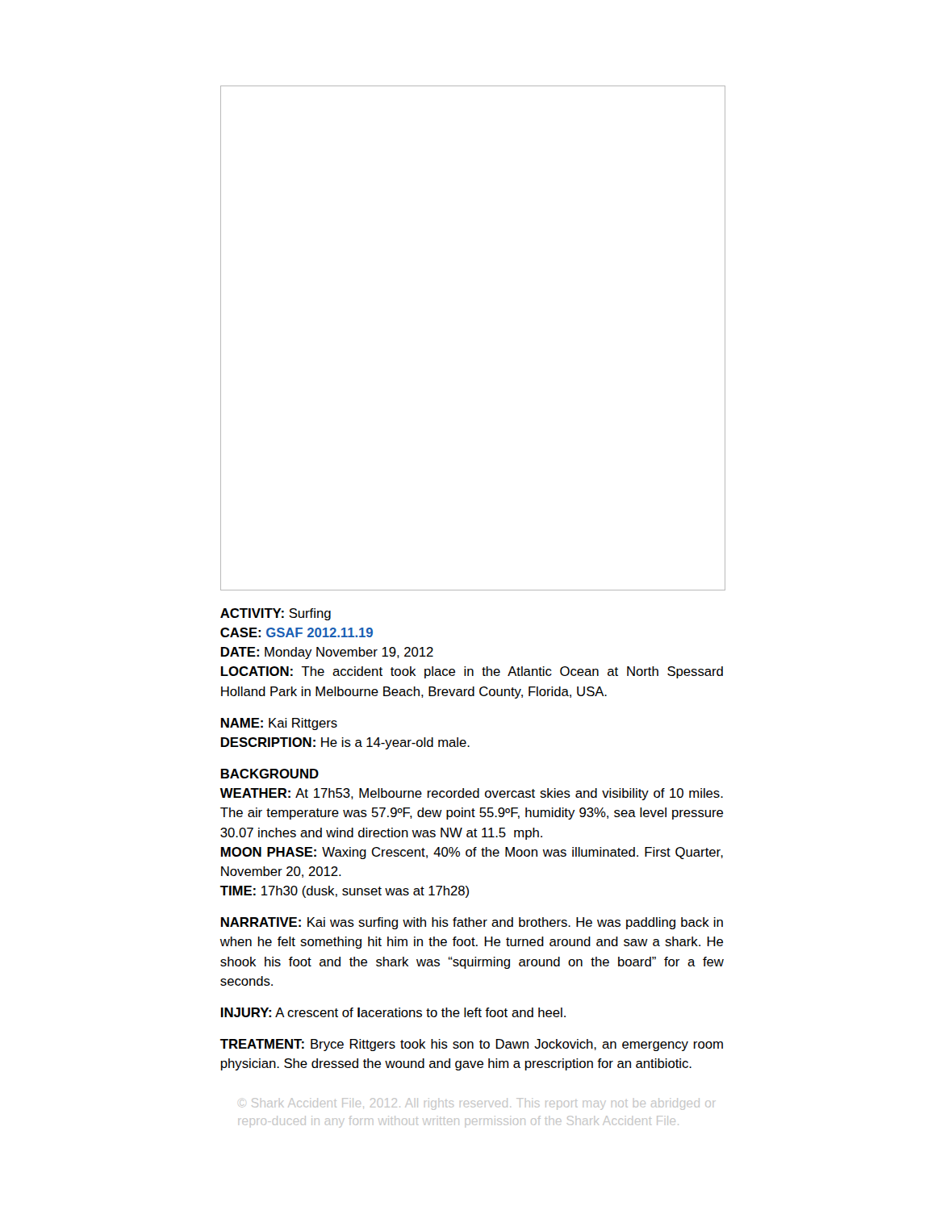ACTIVITY: Surfing
CASE: GSAF 2012.11.19
DATE: Monday November 19, 2012
LOCATION: The accident took place in the Atlantic Ocean at North Spessard Holland Park in Melbourne Beach, Brevard County, Florida, USA.
NAME: Kai Rittgers
DESCRIPTION: He is a 14-year-old male.
BACKGROUND
WEATHER: At 17h53, Melbourne recorded overcast skies and visibility of 10 miles. The air temperature was 57.9ºF, dew point 55.9ºF, humidity 93%, sea level pressure 30.07 inches and wind direction was NW at 11.5 mph.
MOON PHASE: Waxing Crescent, 40% of the Moon was illuminated. First Quarter, November 20, 2012.
TIME: 17h30 (dusk, sunset was at 17h28)
NARRATIVE: Kai was surfing with his father and brothers. He was paddling back in when he felt something hit him in the foot. He turned around and saw a shark. He shook his foot and the shark was “squirming around on the board” for a few seconds.
INJURY: A crescent of lacerations to the left foot and heel.
TREATMENT: Bryce Rittgers took his son to Dawn Jockovich, an emergency room physician. She dressed the wound and gave him a prescription for an antibiotic.
© Shark Accident File, 2012. All rights reserved. This report may not be abridged or repro-duced in any form without written permission of the Shark Accident File.